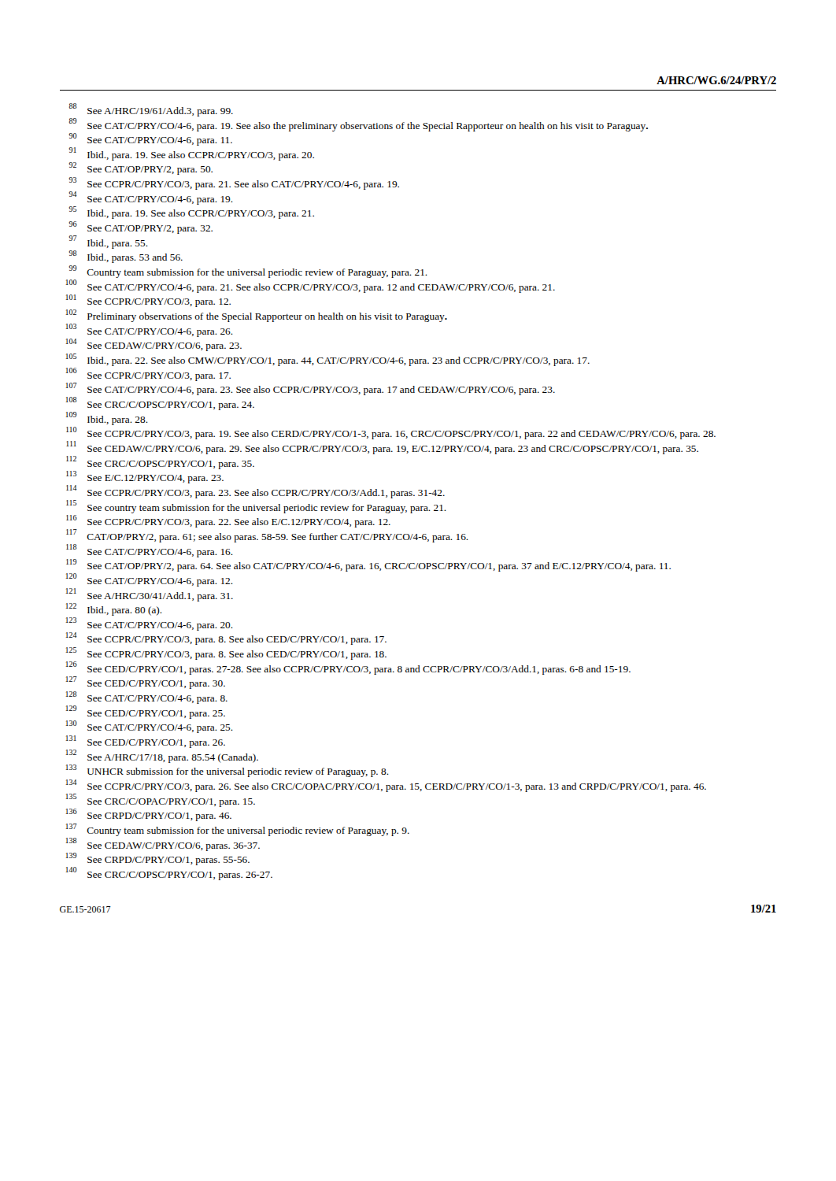A/HRC/WG.6/24/PRY/2
See A/HRC/19/61/Add.3, para. 99.
See CAT/C/PRY/CO/4-6, para. 19. See also the preliminary observations of the Special Rapporteur on health on his visit to Paraguay.
See CAT/C/PRY/CO/4-6, para. 11.
Ibid., para. 19. See also CCPR/C/PRY/CO/3, para. 20.
See CAT/OP/PRY/2, para. 50.
See CCPR/C/PRY/CO/3, para. 21. See also CAT/C/PRY/CO/4-6, para. 19.
See CAT/C/PRY/CO/4-6, para. 19.
Ibid., para. 19. See also CCPR/C/PRY/CO/3, para. 21.
See CAT/OP/PRY/2, para. 32.
Ibid., para. 55.
Ibid., paras. 53 and 56.
Country team submission for the universal periodic review of Paraguay, para. 21.
See CAT/C/PRY/CO/4-6, para. 21. See also CCPR/C/PRY/CO/3, para. 12 and CEDAW/C/PRY/CO/6, para. 21.
See CCPR/C/PRY/CO/3, para. 12.
Preliminary observations of the Special Rapporteur on health on his visit to Paraguay.
See CAT/C/PRY/CO/4-6, para. 26.
See CEDAW/C/PRY/CO/6, para. 23.
Ibid., para. 22. See also CMW/C/PRY/CO/1, para. 44, CAT/C/PRY/CO/4-6, para. 23 and CCPR/C/PRY/CO/3, para. 17.
See CCPR/C/PRY/CO/3, para. 17.
See CAT/C/PRY/CO/4-6, para. 23. See also CCPR/C/PRY/CO/3, para. 17 and CEDAW/C/PRY/CO/6, para. 23.
See CRC/C/OPSC/PRY/CO/1, para. 24.
Ibid., para. 28.
See CCPR/C/PRY/CO/3, para. 19. See also CERD/C/PRY/CO/1-3, para. 16, CRC/C/OPSC/PRY/CO/1, para. 22 and CEDAW/C/PRY/CO/6, para. 28.
See CEDAW/C/PRY/CO/6, para. 29. See also CCPR/C/PRY/CO/3, para. 19, E/C.12/PRY/CO/4, para. 23 and CRC/C/OPSC/PRY/CO/1, para. 35.
See CRC/C/OPSC/PRY/CO/1, para. 35.
See E/C.12/PRY/CO/4, para. 23.
See CCPR/C/PRY/CO/3, para. 23. See also CCPR/C/PRY/CO/3/Add.1, paras. 31-42.
See country team submission for the universal periodic review for Paraguay, para. 21.
See CCPR/C/PRY/CO/3, para. 22. See also E/C.12/PRY/CO/4, para. 12.
CAT/OP/PRY/2, para. 61; see also paras. 58-59. See further CAT/C/PRY/CO/4-6, para. 16.
See CAT/C/PRY/CO/4-6, para. 16.
See CAT/OP/PRY/2, para. 64. See also CAT/C/PRY/CO/4-6, para. 16, CRC/C/OPSC/PRY/CO/1, para. 37 and E/C.12/PRY/CO/4, para. 11.
See CAT/C/PRY/CO/4-6, para. 12.
See A/HRC/30/41/Add.1, para. 31.
Ibid., para. 80 (a).
See CAT/C/PRY/CO/4-6, para. 20.
See CCPR/C/PRY/CO/3, para. 8. See also CED/C/PRY/CO/1, para. 17.
See CCPR/C/PRY/CO/3, para. 8. See also CED/C/PRY/CO/1, para. 18.
See CED/C/PRY/CO/1, paras. 27-28. See also CCPR/C/PRY/CO/3, para. 8 and CCPR/C/PRY/CO/3/Add.1, paras. 6-8 and 15-19.
See CED/C/PRY/CO/1, para. 30.
See CAT/C/PRY/CO/4-6, para. 8.
See CED/C/PRY/CO/1, para. 25.
See CAT/C/PRY/CO/4-6, para. 25.
See CED/C/PRY/CO/1, para. 26.
See A/HRC/17/18, para. 85.54 (Canada).
UNHCR submission for the universal periodic review of Paraguay, p. 8.
See CCPR/C/PRY/CO/3, para. 26. See also CRC/C/OPAC/PRY/CO/1, para. 15, CERD/C/PRY/CO/1-3, para. 13 and CRPD/C/PRY/CO/1, para. 46.
See CRC/C/OPAC/PRY/CO/1, para. 15.
See CRPD/C/PRY/CO/1, para. 46.
Country team submission for the universal periodic review of Paraguay, p. 9.
See CEDAW/C/PRY/CO/6, paras. 36-37.
See CRPD/C/PRY/CO/1, paras. 55-56.
See CRC/C/OPSC/PRY/CO/1, paras. 26-27.
GE.15-20617 19/21